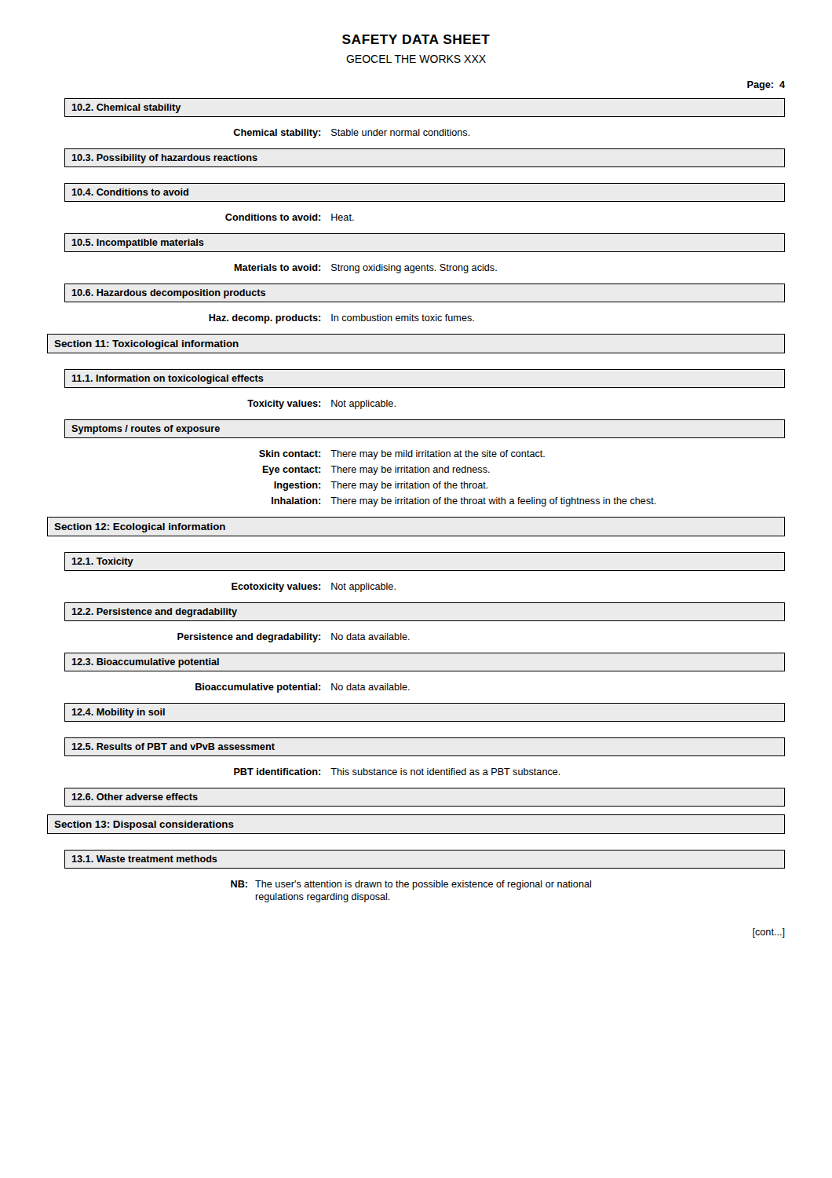SAFETY DATA SHEET
GEOCEL THE WORKS XXX
Page: 4
10.2. Chemical stability
| Chemical stability: | Stable under normal conditions. |
10.3. Possibility of hazardous reactions
10.4. Conditions to avoid
| Conditions to avoid: | Heat. |
10.5. Incompatible materials
| Materials to avoid: | Strong oxidising agents. Strong acids. |
10.6. Hazardous decomposition products
| Haz. decomp. products: | In combustion emits toxic fumes. |
Section 11: Toxicological information
11.1. Information on toxicological effects
| Toxicity values: | Not applicable. |
Symptoms / routes of exposure
| Skin contact: | There may be mild irritation at the site of contact. |
| Eye contact: | There may be irritation and redness. |
| Ingestion: | There may be irritation of the throat. |
| Inhalation: | There may be irritation of the throat with a feeling of tightness in the chest. |
Section 12: Ecological information
12.1. Toxicity
| Ecotoxicity values: | Not applicable. |
12.2. Persistence and degradability
| Persistence and degradability: | No data available. |
12.3. Bioaccumulative potential
| Bioaccumulative potential: | No data available. |
12.4. Mobility in soil
12.5. Results of PBT and vPvB assessment
| PBT identification: | This substance is not identified as a PBT substance. |
12.6. Other adverse effects
Section 13: Disposal considerations
13.1. Waste treatment methods
| NB: | The user's attention is drawn to the possible existence of regional or national |
| | regulations regarding disposal. |
[cont...]